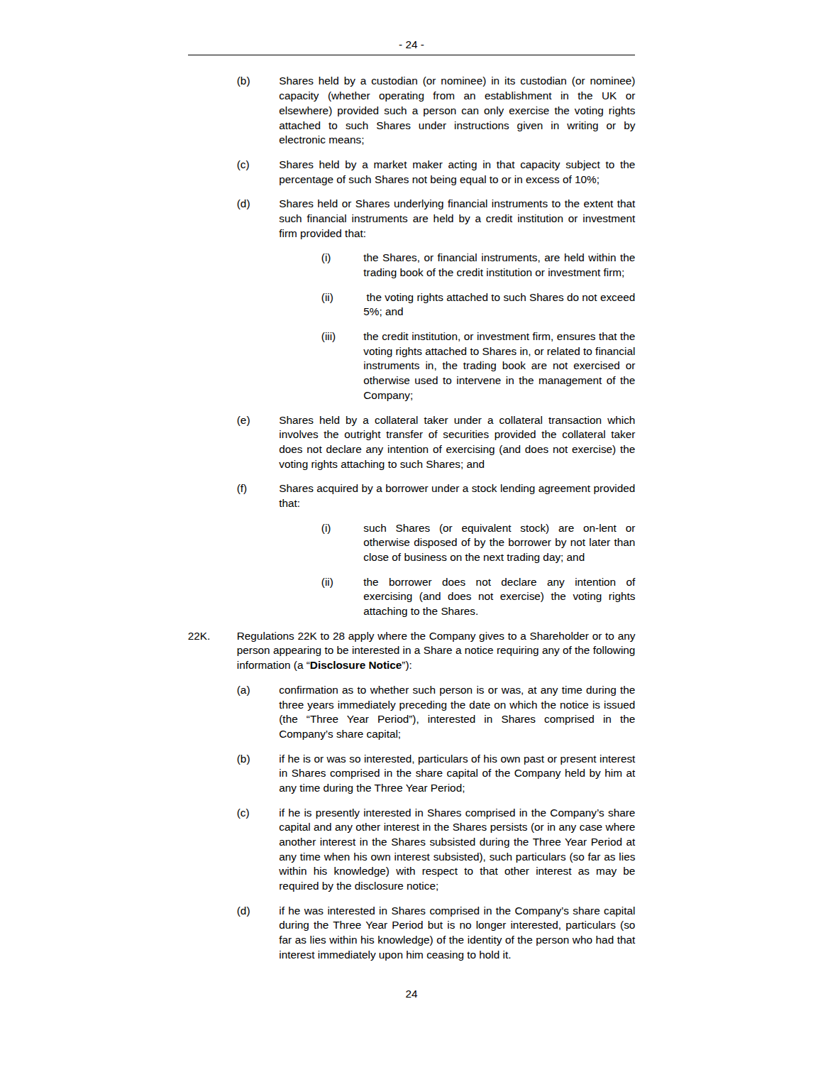- 24 -
(b)
Shares held by a custodian (or nominee) in its custodian (or nominee) capacity (whether operating from an establishment in the UK or elsewhere) provided such a person can only exercise the voting rights attached to such Shares under instructions given in writing or by electronic means;
(c)
Shares held by a market maker acting in that capacity subject to the percentage of such Shares not being equal to or in excess of 10%;
(d)
Shares held or Shares underlying financial instruments to the extent that such financial instruments are held by a credit institution or investment firm provided that:
(i)
the Shares, or financial instruments, are held within the trading book of the credit institution or investment firm;
(ii)
the voting rights attached to such Shares do not exceed 5%; and
(iii)
the credit institution, or investment firm, ensures that the voting rights attached to Shares in, or related to financial instruments in, the trading book are not exercised or otherwise used to intervene in the management of the Company;
(e)
Shares held by a collateral taker under a collateral transaction which involves the outright transfer of securities provided the collateral taker does not declare any intention of exercising (and does not exercise) the voting rights attaching to such Shares; and
(f)
Shares acquired by a borrower under a stock lending agreement provided that:
(i)
such Shares (or equivalent stock) are on-lent or otherwise disposed of by the borrower by not later than close of business on the next trading day; and
(ii)
the borrower does not declare any intention of exercising (and does not exercise) the voting rights attaching to the Shares.
22K.
Regulations 22K to 28 apply where the Company gives to a Shareholder or to any person appearing to be interested in a Share a notice requiring any of the following information (a “Disclosure Notice”):
(a)
confirmation as to whether such person is or was, at any time during the three years immediately preceding the date on which the notice is issued (the “Three Year Period”), interested in Shares comprised in the Company’s share capital;
(b)
if he is or was so interested, particulars of his own past or present interest in Shares comprised in the share capital of the Company held by him at any time during the Three Year Period;
(c)
if he is presently interested in Shares comprised in the Company’s share capital and any other interest in the Shares persists (or in any case where another interest in the Shares subsisted during the Three Year Period at any time when his own interest subsisted), such particulars (so far as lies within his knowledge) with respect to that other interest as may be required by the disclosure notice;
(d)
if he was interested in Shares comprised in the Company’s share capital during the Three Year Period but is no longer interested, particulars (so far as lies within his knowledge) of the identity of the person who had that interest immediately upon him ceasing to hold it.
24